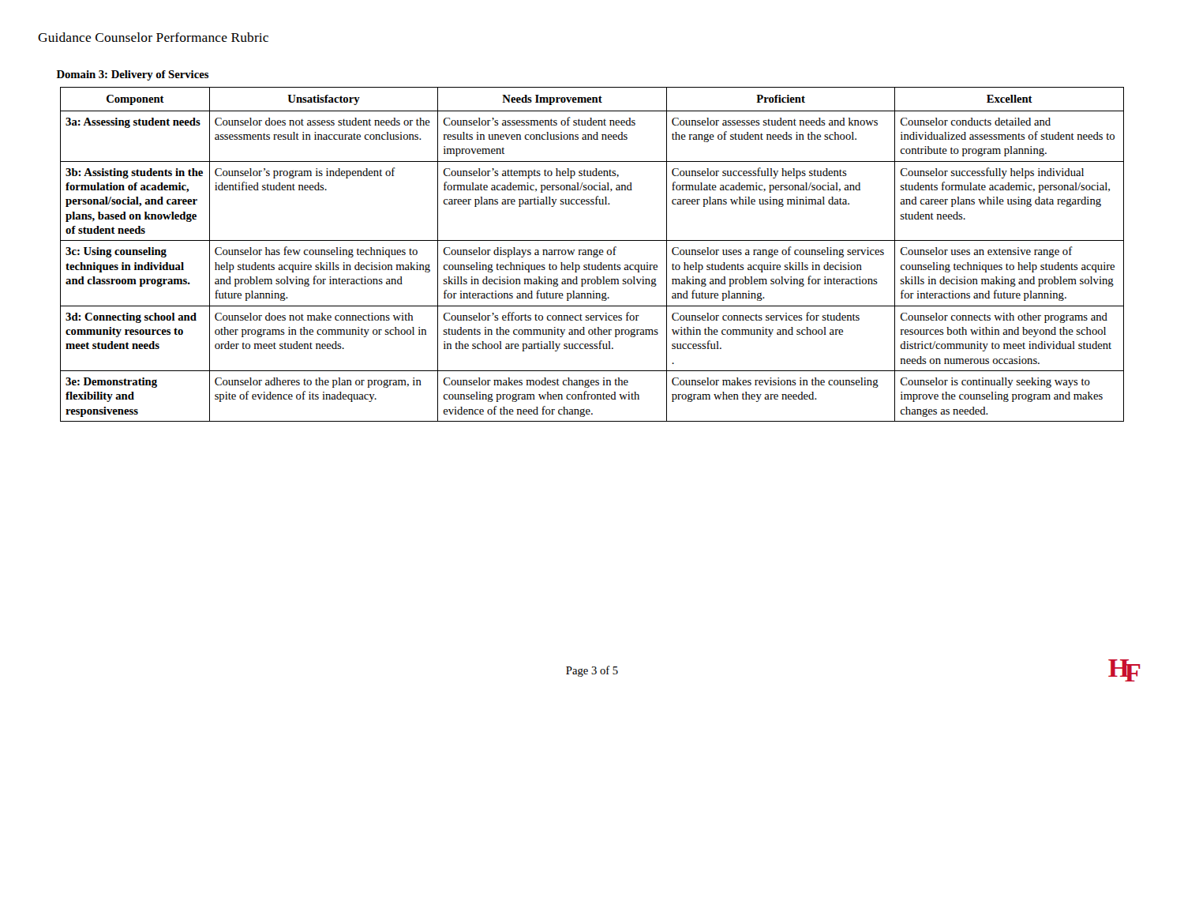Guidance Counselor Performance Rubric
Domain 3: Delivery of Services
| Component | Unsatisfactory | Needs Improvement | Proficient | Excellent |
| --- | --- | --- | --- | --- |
| 3a: Assessing student needs | Counselor does not assess student needs or the assessments result in inaccurate conclusions. | Counselor’s assessments of student needs results in uneven conclusions and needs improvement | Counselor assesses student needs and knows the range of student needs in the school. | Counselor conducts detailed and individualized assessments of student needs to contribute to program planning. |
| 3b: Assisting students in the formulation of academic, personal/social, and career plans, based on knowledge of student needs | Counselor’s program is independent of identified student needs. | Counselor’s attempts to help students, formulate academic, personal/social, and career plans are partially successful. | Counselor successfully helps students formulate academic, personal/social, and career plans while using minimal data. | Counselor successfully helps individual students formulate academic, personal/social, and career plans while using data regarding student needs. |
| 3c: Using counseling techniques in individual and classroom programs. | Counselor has few counseling techniques to help students acquire skills in decision making and problem solving for interactions and future planning. | Counselor displays a narrow range of counseling techniques to help students acquire skills in decision making and problem solving for interactions and future planning. | Counselor uses a range of counseling services to help students acquire skills in decision making and problem solving for interactions and future planning. | Counselor uses an extensive range of counseling techniques to help students acquire skills in decision making and problem solving for interactions and future planning. |
| 3d: Connecting school and community resources to meet student needs | Counselor does not make connections with other programs in the community or school in order to meet student needs. | Counselor’s efforts to connect services for students in the community and other programs in the school are partially successful. | Counselor connects services for students within the community and school are successful. . | Counselor connects with other programs and resources both within and beyond the school district/community to meet individual student needs on numerous occasions. |
| 3e: Demonstrating flexibility and responsiveness | Counselor adheres to the plan or program, in spite of evidence of its inadequacy. | Counselor makes modest changes in the counseling program when confronted with evidence of the need for change. | Counselor makes revisions in the counseling program when they are needed. | Counselor is continually seeking ways to improve the counseling program and makes changes as needed. |
Page 3 of 5 HF